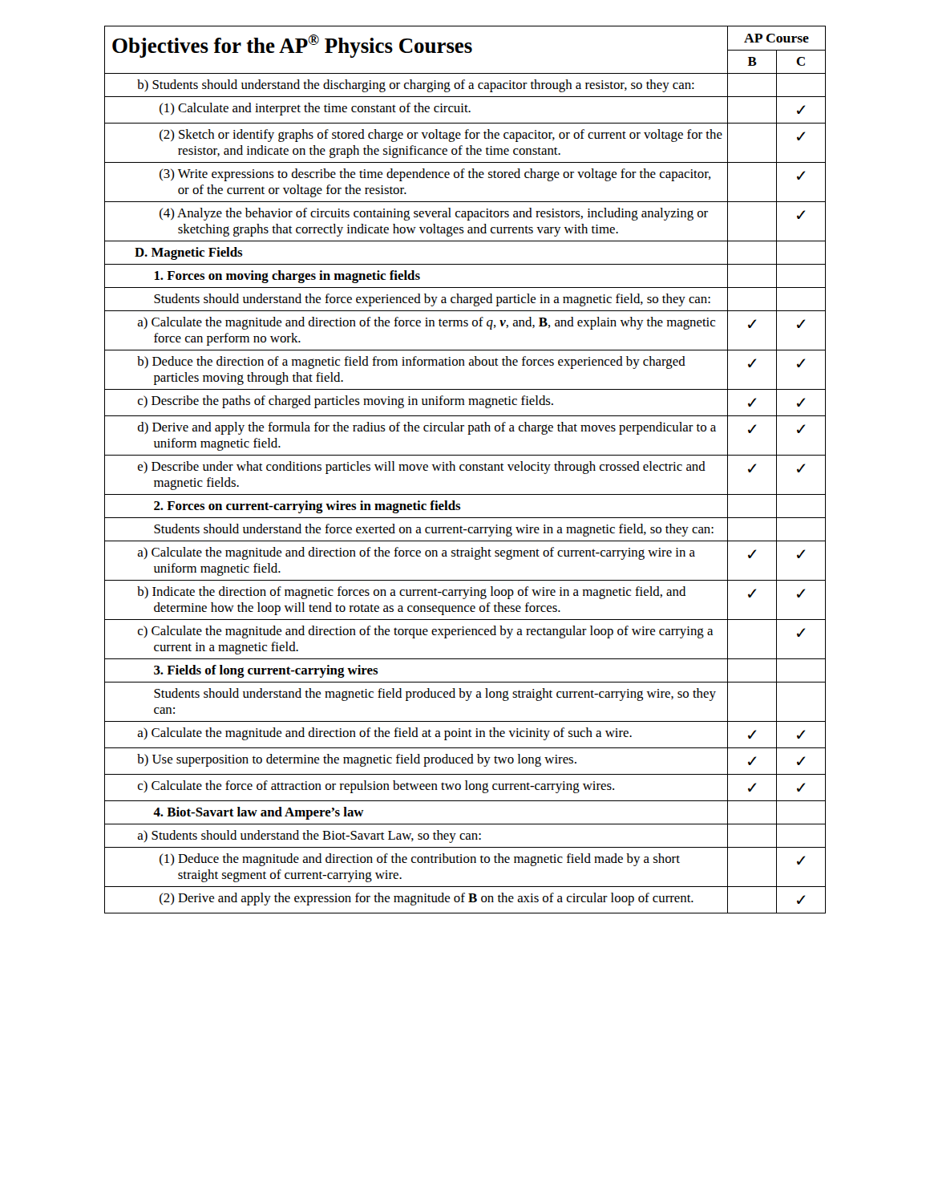| Objectives for the AP ® Physics Courses | AP Course |
| --- | --- |
| B | C |
| b) Students should understand the discharging or charging of a capacitor through a resistor, so they can: | | |
| (1) Calculate and interpret the time constant of the circuit. | | ✓ |
| (2) Sketch or identify graphs of stored charge or voltage for the capacitor, or of current or voltage for the resistor, and indicate on the graph the significance of the time constant. | | ✓ |
| (3) Write expressions to describe the time dependence of the stored charge or voltage for the capacitor, or of the current or voltage for the resistor. | | ✓ |
| (4) Analyze the behavior of circuits containing several capacitors and resistors, including analyzing or sketching graphs that correctly indicate how voltages and currents vary with time. | | ✓ |
| D. Magnetic Fields | | |
| 1. Forces on moving charges in magnetic fields | | |
| Students should understand the force experienced by a charged particle in a magnetic field, so they can: | | |
| a) Calculate the magnitude and direction of the force in terms of q , v , and, B , and explain why the magnetic force can perform no work. | ✓ | ✓ |
| b) Deduce the direction of a magnetic field from information about the forces experienced by charged particles moving through that field. | ✓ | ✓ |
| c) Describe the paths of charged particles moving in uniform magnetic fields. | ✓ | ✓ |
| d) Derive and apply the formula for the radius of the circular path of a charge that moves perpendicular to a uniform magnetic field. | ✓ | ✓ |
| e) Describe under what conditions particles will move with constant velocity through crossed electric and magnetic fields. | ✓ | ✓ |
| 2. Forces on current-carrying wires in magnetic fields | | |
| Students should understand the force exerted on a current-carrying wire in a magnetic field, so they can: | | |
| a) Calculate the magnitude and direction of the force on a straight segment of current-carrying wire in a uniform magnetic field. | ✓ | ✓ |
| b) Indicate the direction of magnetic forces on a current-carrying loop of wire in a magnetic field, and determine how the loop will tend to rotate as a consequence of these forces. | ✓ | ✓ |
| c) Calculate the magnitude and direction of the torque experienced by a rectangular loop of wire carrying a current in a magnetic field. | | ✓ |
| 3. Fields of long current-carrying wires | | |
| Students should understand the magnetic field produced by a long straight current-carrying wire, so they can: | | |
| a) Calculate the magnitude and direction of the field at a point in the vicinity of such a wire. | ✓ | ✓ |
| b) Use superposition to determine the magnetic field produced by two long wires. | ✓ | ✓ |
| c) Calculate the force of attraction or repulsion between two long current-carrying wires. | ✓ | ✓ |
| 4. Biot-Savart law and Ampere’s law | | |
| a) Students should understand the Biot-Savart Law, so they can: | | |
| (1) Deduce the magnitude and direction of the contribution to the magnetic field made by a short straight segment of current-carrying wire. | | ✓ |
| (2) Derive and apply the expression for the magnitude of B on the axis of a circular loop of current. | | ✓ |